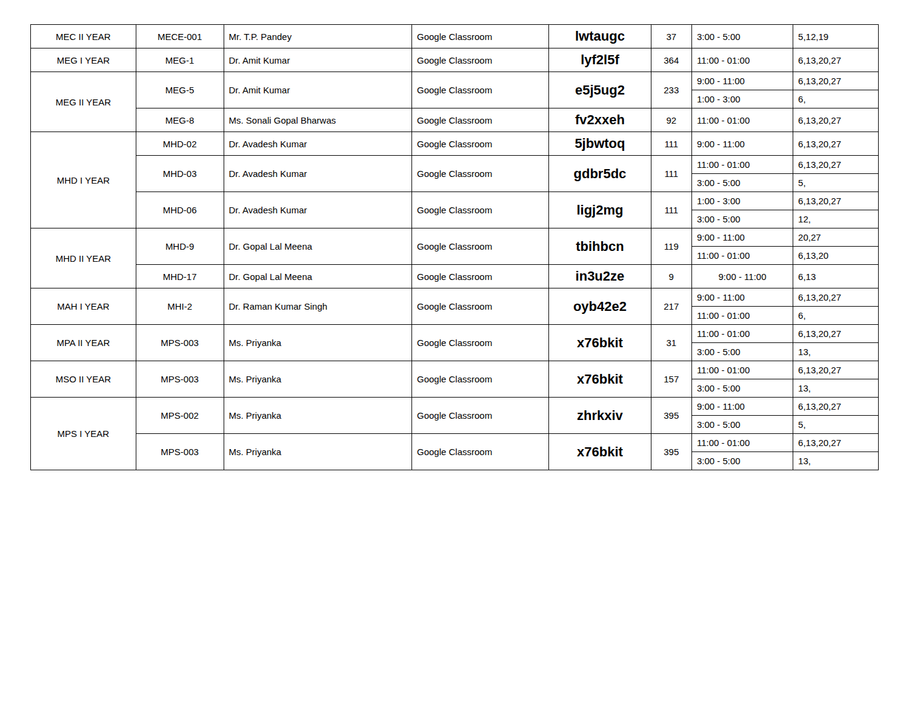| MEC II YEAR | MECE-001 | Mr. T.P. Pandey | Google Classroom | lwtaugc | 37 | 3:00 - 5:00 | 5,12,19 |
| MEG I YEAR | MEG-1 | Dr. Amit Kumar | Google Classroom | lyf2l5f | 364 | 11:00 - 01:00 | 6,13,20,27 |
| MEG II YEAR | MEG-5 | Dr. Amit Kumar | Google Classroom | e5j5ug2 | 233 | 9:00 - 11:00 | 6,13,20,27 |
| 1:00 - 3:00 | 6, |
| MEG-8 | Ms. Sonali Gopal Bharwas | Google Classroom | fv2xxeh | 92 | 11:00 - 01:00 | 6,13,20,27 |
| MHD I YEAR | MHD-02 | Dr. Avadesh Kumar | Google Classroom | 5jbwtoq | 111 | 9:00 - 11:00 | 6,13,20,27 |
| MHD-03 | Dr. Avadesh Kumar | Google Classroom | gdbr5dc | 111 | 11:00 - 01:00 | 6,13,20,27 |
| 3:00 - 5:00 | 5, |
| MHD-06 | Dr. Avadesh Kumar | Google Classroom | ligj2mg | 111 | 1:00 - 3:00 | 6,13,20,27 |
| 3:00 - 5:00 | 12, |
| MHD II YEAR | MHD-9 | Dr. Gopal Lal Meena | Google Classroom | tbihbcn | 119 | 9:00 - 11:00 | 20,27 |
| 11:00 - 01:00 | 6,13,20 |
| MHD-17 | Dr. Gopal Lal Meena | Google Classroom | in3u2ze | 9 | 9:00 - 11:00 | 6,13 |
| MAH I YEAR | MHI-2 | Dr. Raman Kumar Singh | Google Classroom | oyb42e2 | 217 | 9:00 - 11:00 | 6,13,20,27 |
| 11:00 - 01:00 | 6, |
| MPA II YEAR | MPS-003 | Ms. Priyanka | Google Classroom | x76bkit | 31 | 11:00 - 01:00 | 6,13,20,27 |
| 3:00 - 5:00 | 13, |
| MSO II YEAR | MPS-003 | Ms. Priyanka | Google Classroom | x76bkit | 157 | 11:00 - 01:00 | 6,13,20,27 |
| 3:00 - 5:00 | 13, |
| MPS I YEAR | MPS-002 | Ms. Priyanka | Google Classroom | zhrkxiv | 395 | 9:00 - 11:00 | 6,13,20,27 |
| 3:00 - 5:00 | 5, |
| MPS-003 | Ms. Priyanka | Google Classroom | x76bkit | 395 | 11:00 - 01:00 | 6,13,20,27 |
| 3:00 - 5:00 | 13, |